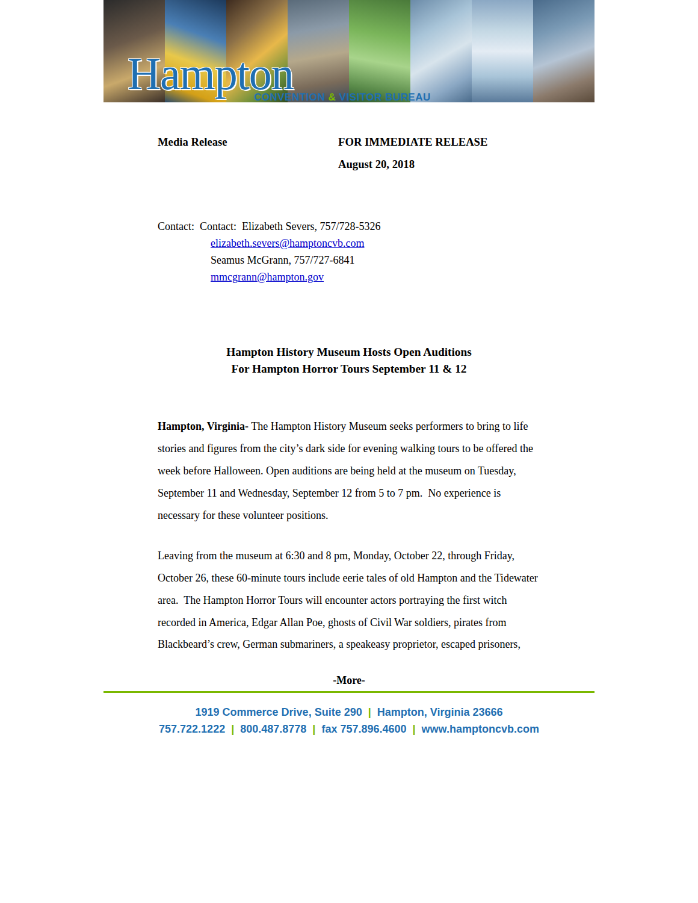Hampton
CONVENTION & VISITOR BUREAU
Media Release
FOR IMMEDIATE RELEASE
August 20, 2018
Contact: Contact: Elizabeth Severs, 757/728-5326
elizabeth.severs@hamptoncvb.com
Seamus McGrann, 757/727-6841
mmcgrann@hampton.gov
Hampton History Museum Hosts Open Auditions
For Hampton Horror Tours September 11 & 12
Hampton, Virginia- The Hampton History Museum seeks performers to bring to life stories and figures from the city’s dark side for evening walking tours to be offered the week before Halloween. Open auditions are being held at the museum on Tuesday, September 11 and Wednesday, September 12 from 5 to 7 pm. No experience is necessary for these volunteer positions.
Leaving from the museum at 6:30 and 8 pm, Monday, October 22, through Friday, October 26, these 60-minute tours include eerie tales of old Hampton and the Tidewater area. The Hampton Horror Tours will encounter actors portraying the first witch recorded in America, Edgar Allan Poe, ghosts of Civil War soldiers, pirates from Blackbeard’s crew, German submariners, a speakeasy proprietor, escaped prisoners,
-More-
1919 Commerce Drive, Suite 290 | Hampton, Virginia 23666
757.722.1222 | 800.487.8778 | fax 757.896.4600 | www.hamptoncvb.com